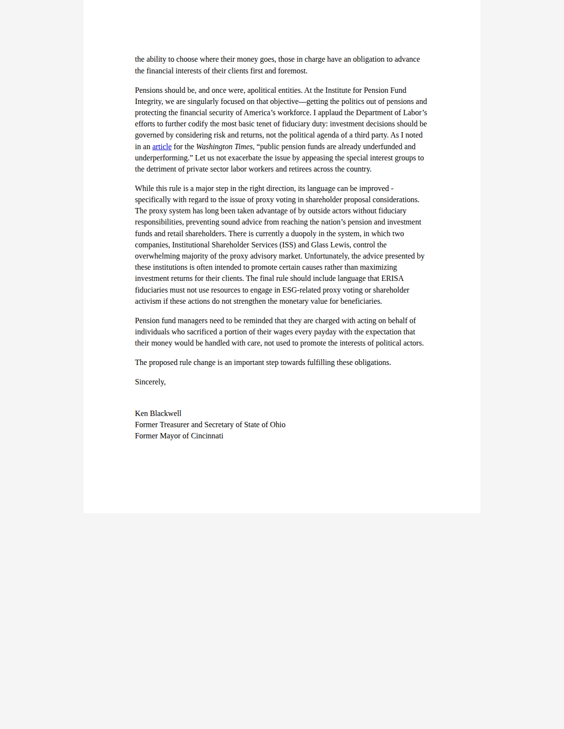the ability to choose where their money goes, those in charge have an obligation to advance the financial interests of their clients first and foremost.
Pensions should be, and once were, apolitical entities. At the Institute for Pension Fund Integrity, we are singularly focused on that objective—getting the politics out of pensions and protecting the financial security of America’s workforce. I applaud the Department of Labor’s efforts to further codify the most basic tenet of fiduciary duty: investment decisions should be governed by considering risk and returns, not the political agenda of a third party. As I noted in an article for the Washington Times, “public pension funds are already underfunded and underperforming.” Let us not exacerbate the issue by appeasing the special interest groups to the detriment of private sector labor workers and retirees across the country.
While this rule is a major step in the right direction, its language can be improved - specifically with regard to the issue of proxy voting in shareholder proposal considerations. The proxy system has long been taken advantage of by outside actors without fiduciary responsibilities, preventing sound advice from reaching the nation’s pension and investment funds and retail shareholders. There is currently a duopoly in the system, in which two companies, Institutional Shareholder Services (ISS) and Glass Lewis, control the overwhelming majority of the proxy advisory market. Unfortunately, the advice presented by these institutions is often intended to promote certain causes rather than maximizing investment returns for their clients. The final rule should include language that ERISA fiduciaries must not use resources to engage in ESG-related proxy voting or shareholder activism if these actions do not strengthen the monetary value for beneficiaries.
Pension fund managers need to be reminded that they are charged with acting on behalf of individuals who sacrificed a portion of their wages every payday with the expectation that their money would be handled with care, not used to promote the interests of political actors.
The proposed rule change is an important step towards fulfilling these obligations.
Sincerely,
Ken Blackwell
Former Treasurer and Secretary of State of Ohio
Former Mayor of Cincinnati